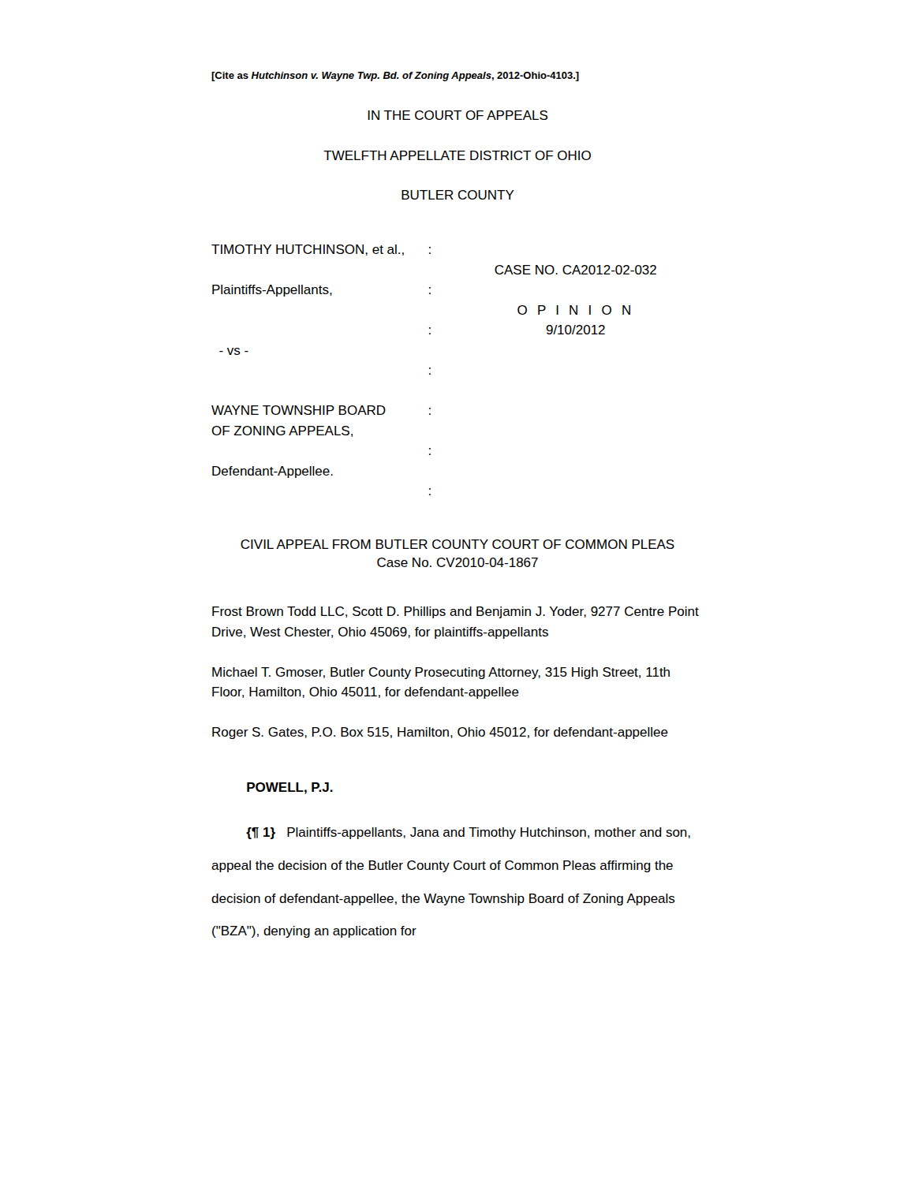[Cite as Hutchinson v. Wayne Twp. Bd. of Zoning Appeals, 2012-Ohio-4103.]
IN THE COURT OF APPEALS
TWELFTH APPELLATE DISTRICT OF OHIO
BUTLER COUNTY
| TIMOTHY HUTCHINSON, et al., | : | |
| | | CASE NO. CA2012-02-032 |
| Plaintiffs-Appellants, | : | |
| | | O P I N I O N |
| | : | 9/10/2012 |
| - vs - | | |
| | : | |
| WAYNE TOWNSHIP BOARD OF ZONING APPEALS, | : | |
| | : | |
| Defendant-Appellee. | | |
| | : | |
CIVIL APPEAL FROM BUTLER COUNTY COURT OF COMMON PLEAS
Case No. CV2010-04-1867
Frost Brown Todd LLC, Scott D. Phillips and Benjamin J. Yoder, 9277 Centre Point Drive, West Chester, Ohio 45069, for plaintiffs-appellants
Michael T. Gmoser, Butler County Prosecuting Attorney, 315 High Street, 11th Floor, Hamilton, Ohio 45011, for defendant-appellee
Roger S. Gates, P.O. Box 515, Hamilton, Ohio 45012, for defendant-appellee
POWELL, P.J.
{¶ 1} Plaintiffs-appellants, Jana and Timothy Hutchinson, mother and son, appeal the decision of the Butler County Court of Common Pleas affirming the decision of defendant-appellee, the Wayne Township Board of Zoning Appeals ("BZA"), denying an application for